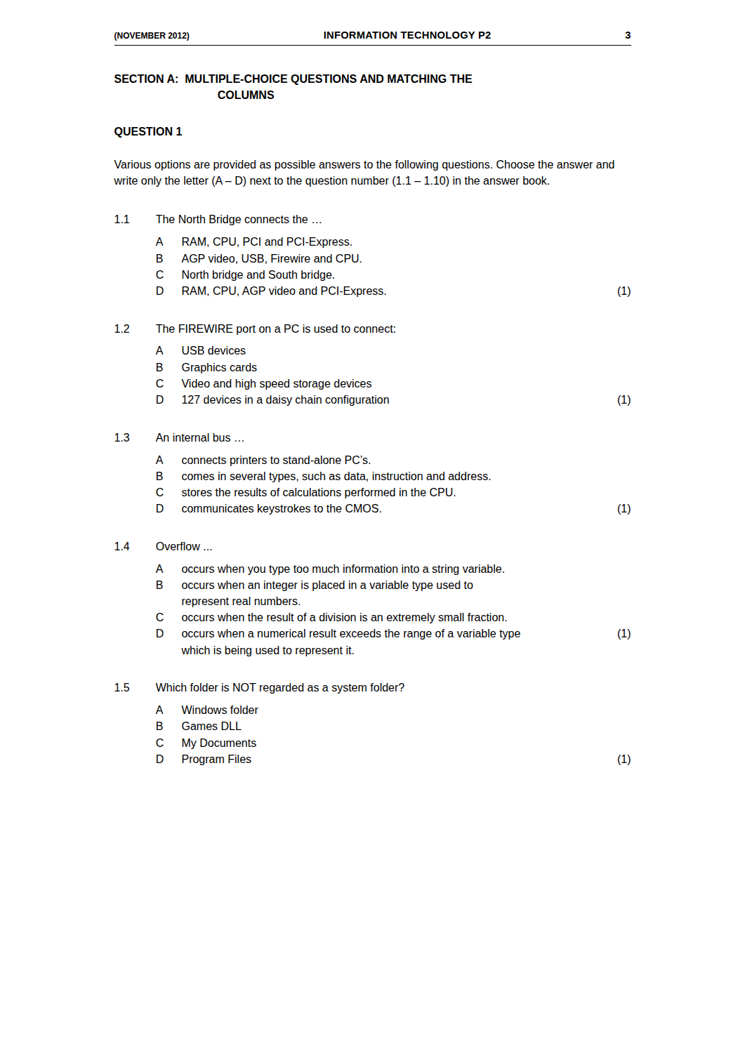(NOVEMBER 2012) INFORMATION TECHNOLOGY P2 3
SECTION A: MULTIPLE-CHOICE QUESTIONS AND MATCHING THE COLUMNS
QUESTION 1
Various options are provided as possible answers to the following questions. Choose the answer and write only the letter (A – D) next to the question number (1.1 – 1.10) in the answer book.
1.1 The North Bridge connects the …
ARAM, CPU, PCI and PCI-Express.
BAGP video, USB, Firewire and CPU.
CNorth bridge and South bridge.
DRAM, CPU, AGP video and PCI-Express.(1)
1.2 The FIREWIRE port on a PC is used to connect:
AUSB devices
BGraphics cards
CVideo and high speed storage devices
D 127 devices in a daisy chain configuration(1)
1.3 An internal bus …
Aconnects printers to stand-alone PC’s.
Bcomes in several types, such as data, instruction and address.
Cstores the results of calculations performed in the CPU.
Dcommunicates keystrokes to the CMOS.(1)
1.4 Overflow ...
Aoccurs when you type too much information into a string variable.
Boccurs when an integer is placed in a variable type used to represent real numbers.
Coccurs when the result of a division is an extremely small fraction.
Doccurs when a numerical result exceeds the range of a variable type which is being used to represent it.(1)
1.5 Which folder is NOT regarded as a system folder?
AWindows folder
BGames DLL
CMy Documents
DProgram Files(1)